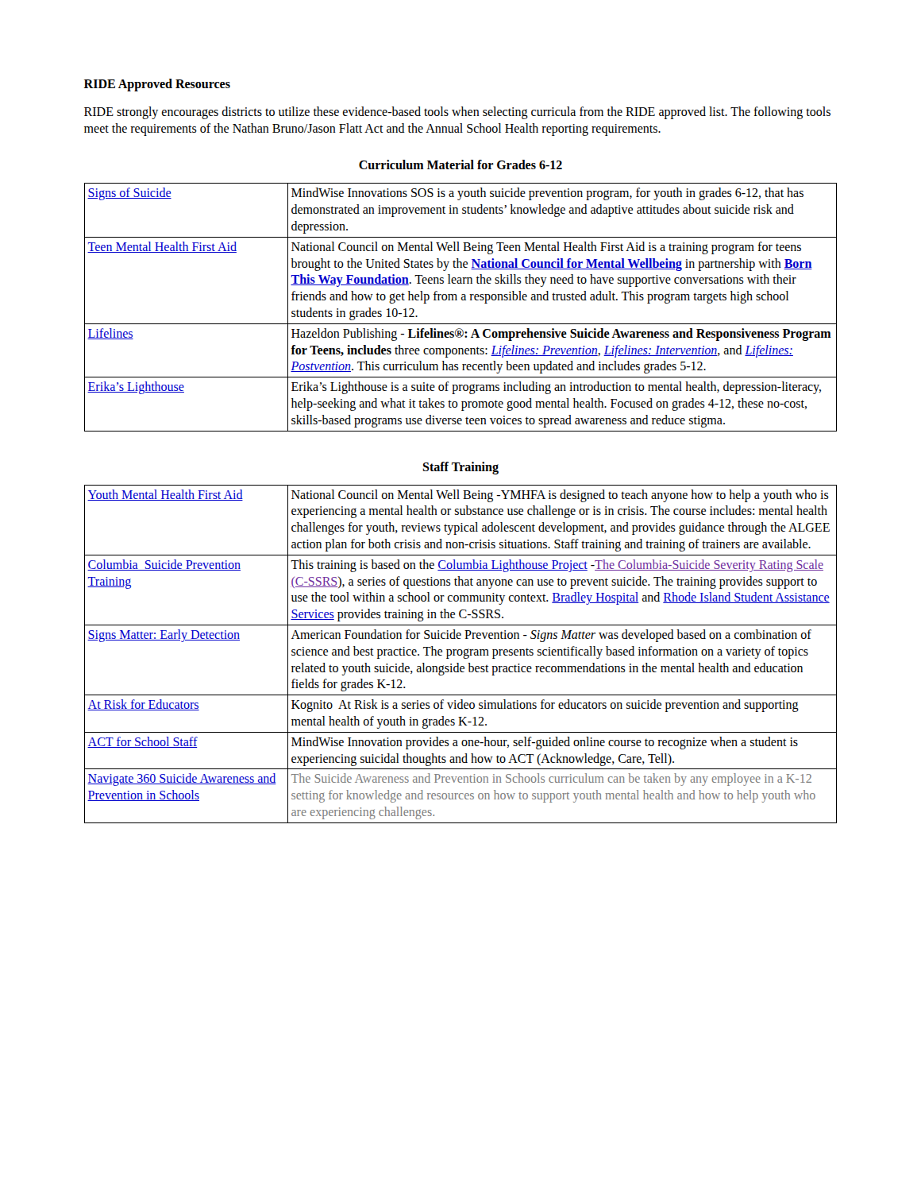RIDE Approved Resources
RIDE strongly encourages districts to utilize these evidence-based tools when selecting curricula from the RIDE approved list. The following tools meet the requirements of the Nathan Bruno/Jason Flatt Act and the Annual School Health reporting requirements.
Curriculum Material for Grades 6-12
| Signs of Suicide | MindWise Innovations SOS is a youth suicide prevention program, for youth in grades 6-12, that has demonstrated an improvement in students’ knowledge and adaptive attitudes about suicide risk and depression. |
| Teen Mental Health First Aid | National Council on Mental Well Being Teen Mental Health First Aid is a training program for teens brought to the United States by the National Council for Mental Wellbeing in partnership with Born This Way Foundation . Teens learn the skills they need to have supportive conversations with their friends and how to get help from a responsible and trusted adult. This program targets high school students in grades 10-12. |
| Lifelines | Hazeldon Publishing - Lifelines®: A Comprehensive Suicide Awareness and Responsiveness Program for Teens, includes three components: Lifelines: Prevention , Lifelines: Intervention , and Lifelines: Postvention . This curriculum has recently been updated and includes grades 5-12. |
| Erika’s Lighthouse | Erika’s Lighthouse is a suite of programs including an introduction to mental health, depression-literacy, help-seeking and what it takes to promote good mental health. Focused on grades 4-12, these no-cost, skills-based programs use diverse teen voices to spread awareness and reduce stigma. |
Staff Training
| Youth Mental Health First Aid | National Council on Mental Well Being -YMHFA is designed to teach anyone how to help a youth who is experiencing a mental health or substance use challenge or is in crisis. The course includes: mental health challenges for youth, reviews typical adolescent development, and provides guidance through the ALGEE action plan for both crisis and non-crisis situations. Staff training and training of trainers are available. |
| Columbia Suicide Prevention Training | This training is based on the Columbia Lighthouse Project - The Columbia-Suicide Severity Rating Scale (C-SSRS ), a series of questions that anyone can use to prevent suicide. The training provides support to use the tool within a school or community context. Bradley Hospital and Rhode Island Student Assistance Services provides training in the C-SSRS. |
| Signs Matter: Early Detection | American Foundation for Suicide Prevention - Signs Matter was developed based on a combination of science and best practice. The program presents scientifically based information on a variety of topics related to youth suicide, alongside best practice recommendations in the mental health and education fields for grades K-12. |
| At Risk for Educators | Kognito At Risk is a series of video simulations for educators on suicide prevention and supporting mental health of youth in grades K-12. |
| ACT for School Staff | MindWise Innovation provides a one-hour, self-guided online course to recognize when a student is experiencing suicidal thoughts and how to ACT (Acknowledge, Care, Tell). |
| Navigate 360 Suicide Awareness and Prevention in Schools | The Suicide Awareness and Prevention in Schools curriculum can be taken by any employee in a K-12 setting for knowledge and resources on how to support youth mental health and how to help youth who are experiencing challenges. |